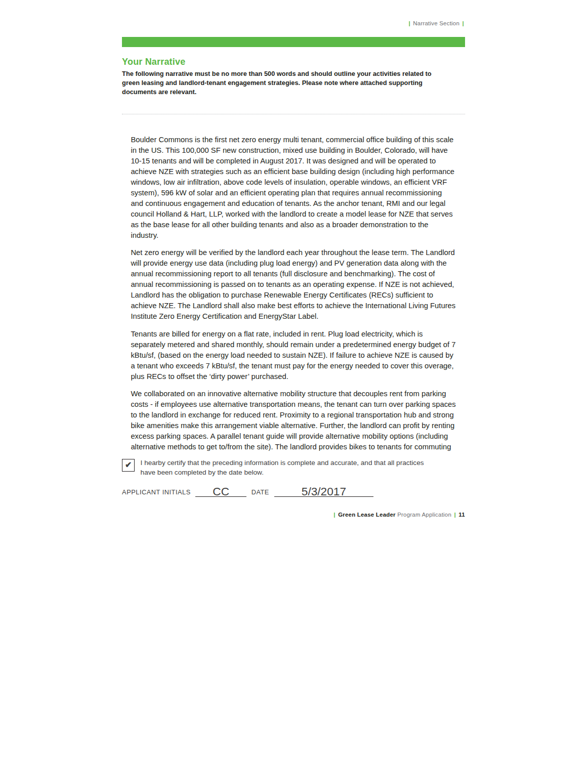| Narrative Section |
Your Narrative
The following narrative must be no more than 500 words and should outline your activities related to green leasing and landlord-tenant engagement strategies. Please note where attached supporting documents are relevant.
Boulder Commons is the first net zero energy multi tenant, commercial office building of this scale in the US. This 100,000 SF new construction, mixed use building in Boulder, Colorado, will have 10-15 tenants and will be completed in August 2017. It was designed and will be operated to achieve NZE with strategies such as an efficient base building design (including high performance windows, low air infiltration, above code levels of insulation, operable windows, an efficient VRF system), 596 kW of solar and an efficient operating plan that requires annual recommissioning and continuous engagement and education of tenants. As the anchor tenant, RMI and our legal council Holland & Hart, LLP, worked with the landlord to create a model lease for NZE that serves as the base lease for all other building tenants and also as a broader demonstration to the industry.
Net zero energy will be verified by the landlord each year throughout the lease term. The Landlord will provide energy use data (including plug load energy) and PV generation data along with the annual recommissioning report to all tenants (full disclosure and benchmarking). The cost of annual recommissioning is passed on to tenants as an operating expense. If NZE is not achieved, Landlord has the obligation to purchase Renewable Energy Certificates (RECs) sufficient to achieve NZE. The Landlord shall also make best efforts to achieve the International Living Futures Institute Zero Energy Certification and EnergyStar Label.
Tenants are billed for energy on a flat rate, included in rent. Plug load electricity, which is separately metered and shared monthly, should remain under a predetermined energy budget of 7 kBtu/sf, (based on the energy load needed to sustain NZE). If failure to achieve NZE is caused by a tenant who exceeds 7 kBtu/sf, the tenant must pay for the energy needed to cover this overage, plus RECs to offset the ‘dirty power’ purchased.
We collaborated on an innovative alternative mobility structure that decouples rent from parking costs - if employees use alternative transportation means, the tenant can turn over parking spaces to the landlord in exchange for reduced rent. Proximity to a regional transportation hub and strong bike amenities make this arrangement viable alternative. Further, the landlord can profit by renting excess parking spaces. A parallel tenant guide will provide alternative mobility options (including alternative methods to get to/from the site). The landlord provides bikes to tenants for commuting and for local meetings.
Three goals of the lease were simplicity, value to all parties and replicable impact. To be scaleable, this lease needed to be simple enough for non-sophisticated or non-sustainability driven tenants to understand, but potential groundbreaking. CO2 impact, and with net zero business case for all
✔
I hearby certify that the preceding information is complete and accurate, and that all practices have been completed by the date below.
APPLICANT INITIALS CC DATE 5/3/2017
| Green Lease Leader Program Application | 11